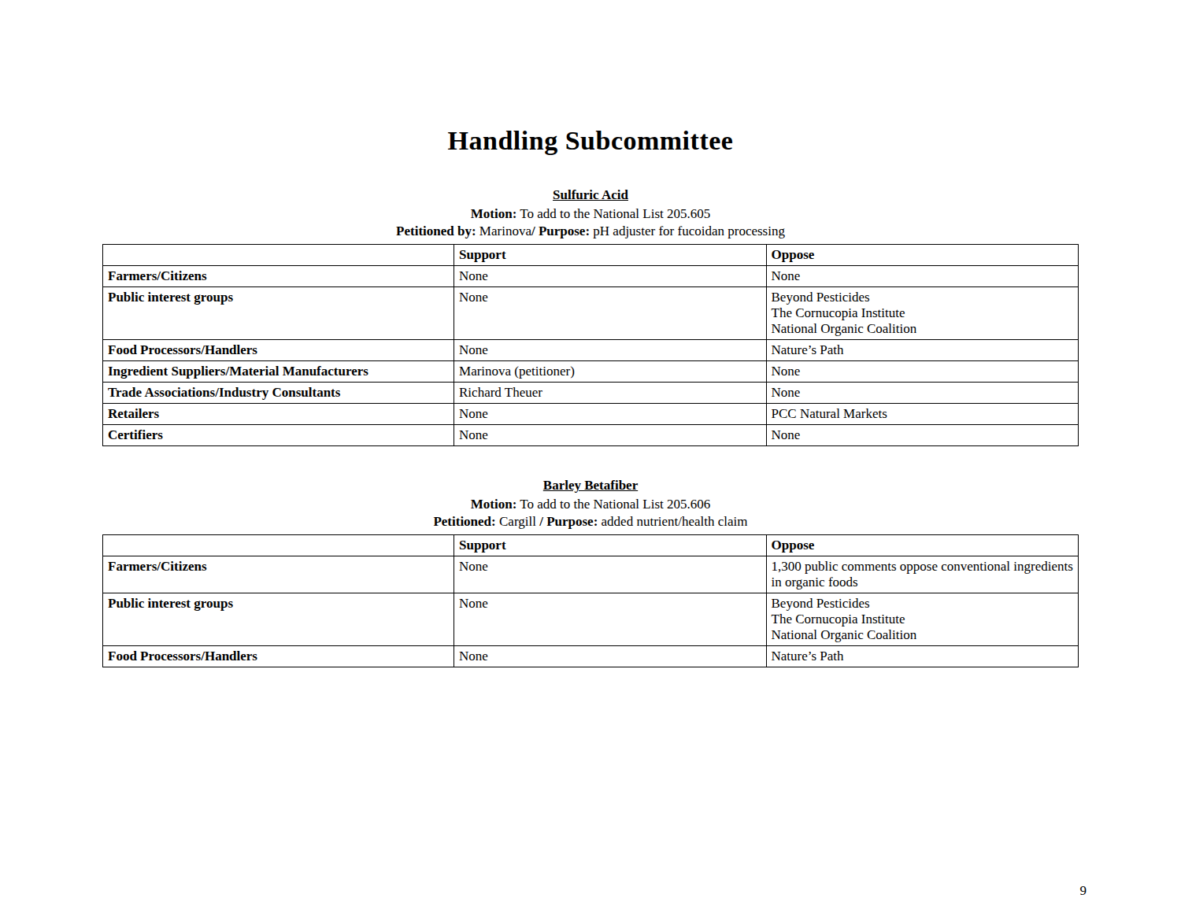Handling Subcommittee
Sulfuric Acid
Motion: To add to the National List 205.605
Petitioned by: Marinova/ Purpose: pH adjuster for fucoidan processing
| | Support | Oppose |
| --- | --- | --- |
| Farmers/Citizens | None | None |
| Public interest groups | None | Beyond Pesticides The Cornucopia Institute National Organic Coalition |
| Food Processors/Handlers | None | Nature’s Path |
| Ingredient Suppliers/Material Manufacturers | Marinova (petitioner) | None |
| Trade Associations/Industry Consultants | Richard Theuer | None |
| Retailers | None | PCC Natural Markets |
| Certifiers | None | None |
Barley Betafiber
Motion: To add to the National List 205.606
Petitioned: Cargill / Purpose: added nutrient/health claim
| | Support | Oppose |
| --- | --- | --- |
| Farmers/Citizens | None | 1,300 public comments oppose conventional ingredients in organic foods |
| Public interest groups | None | Beyond Pesticides The Cornucopia Institute National Organic Coalition |
| Food Processors/Handlers | None | Nature’s Path |
9